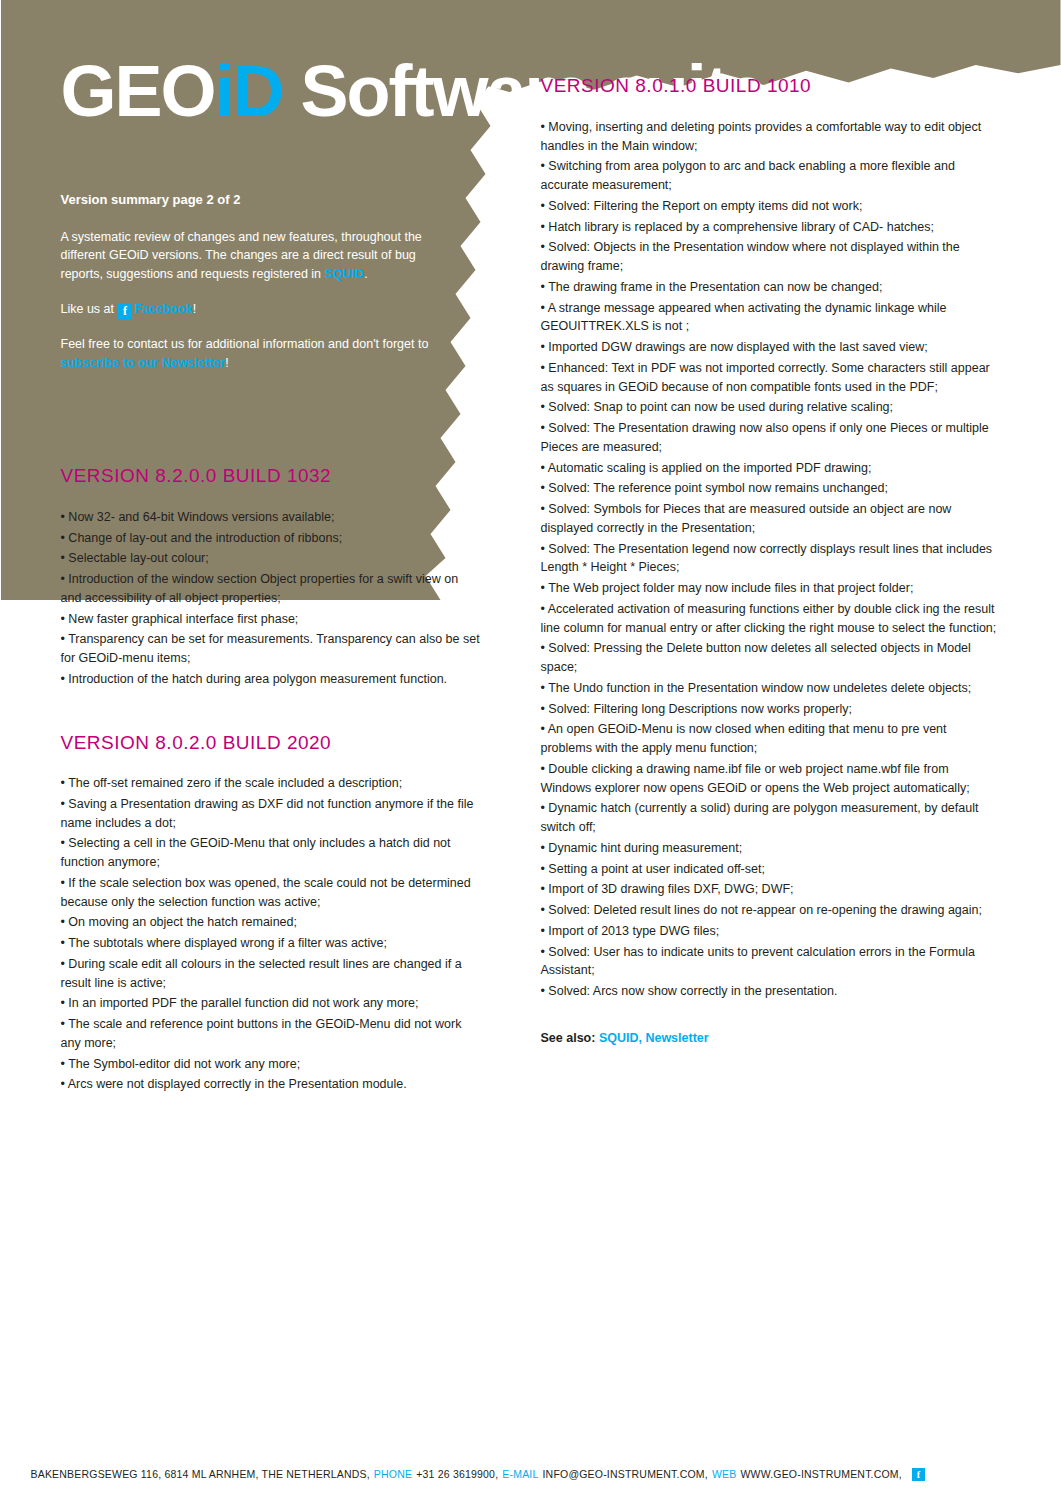GEO iD Software suite
Version summary page 2 of 2
A systematic review of changes and new features, throughout the different GEOiD versions. The changes are a direct result of bug reports, suggestions and requests registered in SQUID.
Like us at fFacebook!
Feel free to contact us for additional information and don't forget to subscribe to our Newsletter!
Version 8.2.0.0 build 1032
Now 32- and 64-bit Windows versions available;
Change of lay-out and the introduction of ribbons;
Selectable lay-out colour;
Introduction of the window section Object properties for a swift view on and accessibility of all object properties;
New faster graphical interface first phase;
Transparency can be set for measurements. Transparency can also be set for GEOiD-menu items;
Introduction of the hatch during area polygon measurement function.
Version 8.0.2.0 build 2020
The off-set remained zero if the scale included a description;
Saving a Presentation drawing as DXF did not function anymore if the file name includes a dot;
Selecting a cell in the GEOiD-Menu that only includes a hatch did not function anymore;
If the scale selection box was opened, the scale could not be determined because only the selection function was active;
On moving an object the hatch remained;
The subtotals where displayed wrong if a filter was active;
During scale edit all colours in the selected result lines are changed if a result line is active;
In an imported PDF the parallel function did not work any more;
The scale and reference point buttons in the GEOiD-Menu did not work any more;
The Symbol-editor did not work any more;
Arcs were not displayed correctly in the Presentation module.
Version 8.0.1.0 build 1010
Moving, inserting and deleting points provides a comfortable way to edit object handles in the Main window;
Switching from area polygon to arc and back enabling a more flexible and accurate measurement;
Solved: Filtering the Report on empty items did not work;
Hatch library is replaced by a comprehensive library of CAD- hatches;
Solved: Objects in the Presentation window where not displayed within the drawing frame;
The drawing frame in the Presentation can now be changed;
A strange message appeared when activating the dynamic linkage while GEOUITTREK.XLS is not ;
Imported DGW drawings are now displayed with the last saved view;
Enhanced: Text in PDF was not imported correctly. Some characters still appear as squares in GEOiD because of non compatible fonts used in the PDF;
Solved: Snap to point can now be used during relative scaling;
Solved: The Presentation drawing now also opens if only one Pieces or multiple Pieces are measured;
Automatic scaling is applied on the imported PDF drawing;
Solved: The reference point symbol now remains unchanged;
Solved: Symbols for Pieces that are measured outside an object are now displayed correctly in the Presentation;
Solved: The Presentation legend now correctly displays result lines that includes Length * Height * Pieces;
The Web project folder may now include files in that project folder;
Accelerated activation of measuring functions either by double click ing the result line column for manual entry or after clicking the right mouse to select the function;
Solved: Pressing the Delete button now deletes all selected objects in Model space;
The Undo function in the Presentation window now undeletes delete objects;
Solved: Filtering long Descriptions now works properly;
An open GEOiD-Menu is now closed when editing that menu to pre vent problems with the apply menu function;
Double clicking a drawing name.ibf file or web project name.wbf file from Windows explorer now opens GEOiD or opens the Web project automatically;
Dynamic hatch (currently a solid) during are polygon measurement, by default switch off;
Dynamic hint during measurement;
Setting a point at user indicated off-set;
Import of 3D drawing files DXF, DWG; DWF;
Solved: Deleted result lines do not re-appear on re-opening the drawing again;
Import of 2013 type DWG files;
Solved: User has to indicate units to prevent calculation errors in the Formula Assistant;
Solved: Arcs now show correctly in the presentation.
See also: SQUID, Newsletter
BAKENBERGSEWEG 116, 6814 ML ARNHEM, THE NETHERLANDS, PHONE+31 26 3619900, E-MAIL INFO@GEO-INSTRUMENT.COM, WEB WWW.GEO-INSTRUMENT.COM, f